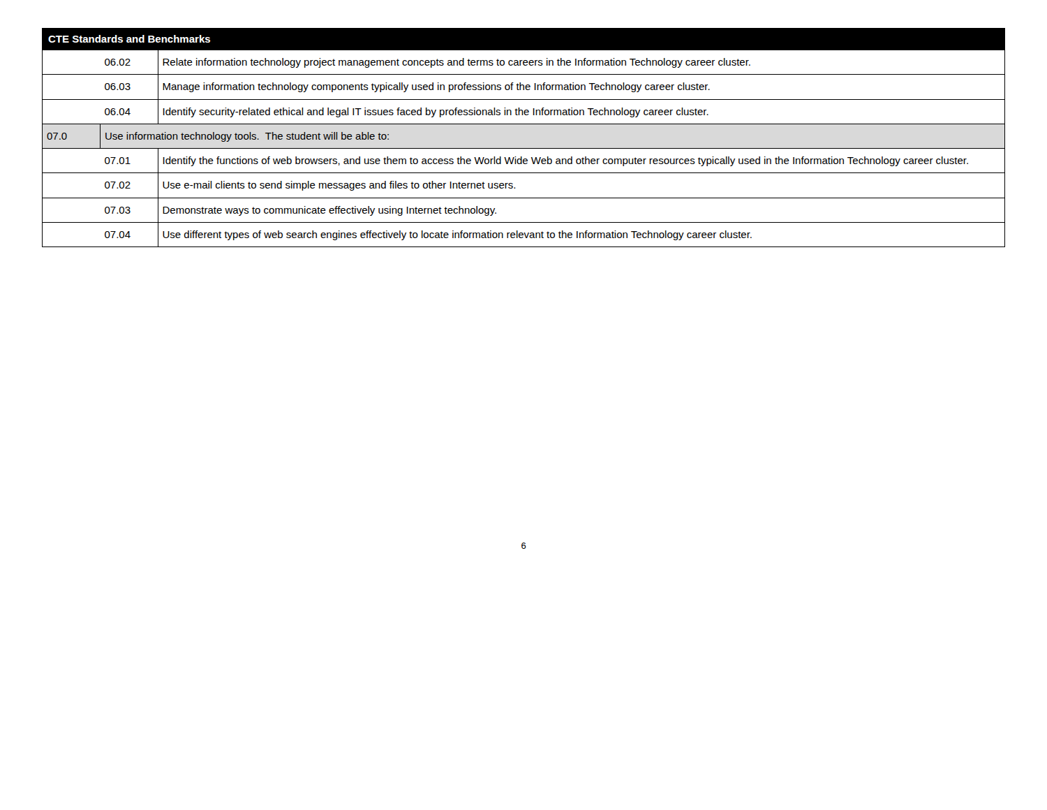CTE Standards and Benchmarks
| | 06.02 | Relate information technology project management concepts and terms to careers in the Information Technology career cluster. |
| | 06.03 | Manage information technology components typically used in professions of the Information Technology career cluster. |
| | 06.04 | Identify security-related ethical and legal IT issues faced by professionals in the Information Technology career cluster. |
| 07.0 | Use information technology tools. The student will be able to: |
| | 07.01 | Identify the functions of web browsers, and use them to access the World Wide Web and other computer resources typically used in the Information Technology career cluster. |
| | 07.02 | Use e-mail clients to send simple messages and files to other Internet users. |
| | 07.03 | Demonstrate ways to communicate effectively using Internet technology. |
| | 07.04 | Use different types of web search engines effectively to locate information relevant to the Information Technology career cluster. |
6